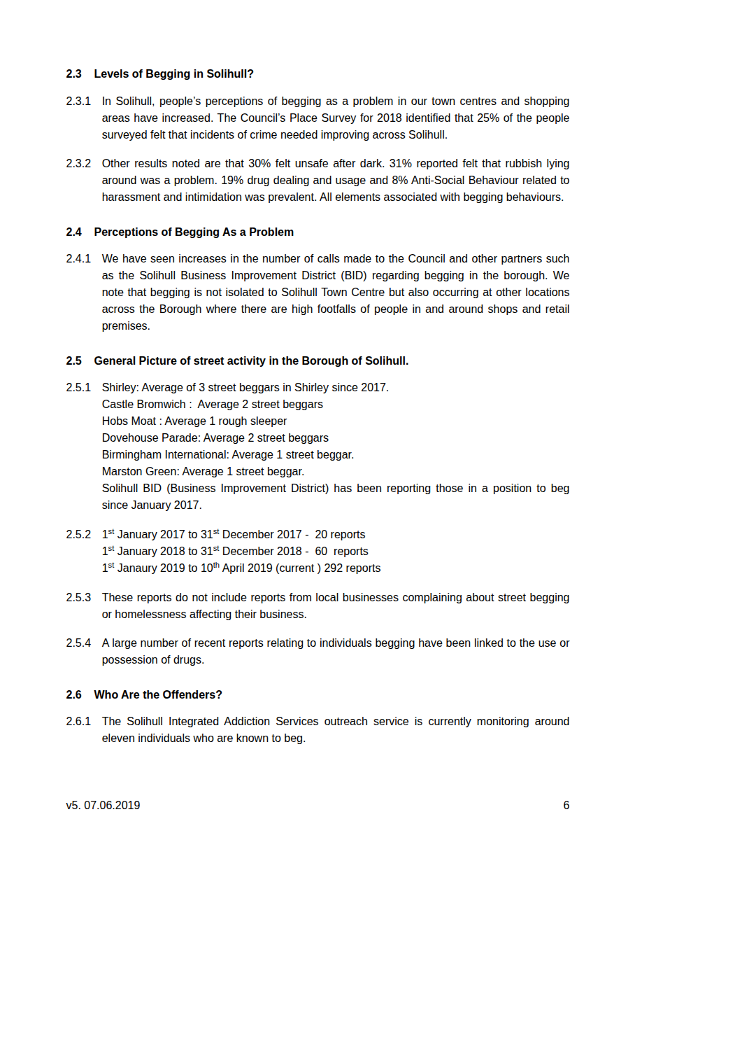2.3 Levels of Begging in Solihull?
2.3.1
In Solihull, people’s perceptions of begging as a problem in our town centres and shopping areas have increased. The Council’s Place Survey for 2018 identified that 25% of the people surveyed felt that incidents of crime needed improving across Solihull.
2.3.2
Other results noted are that 30% felt unsafe after dark. 31% reported felt that rubbish lying around was a problem. 19% drug dealing and usage and 8% Anti-Social Behaviour related to harassment and intimidation was prevalent. All elements associated with begging behaviours.
2.4 Perceptions of Begging As a Problem
2.4.1
We have seen increases in the number of calls made to the Council and other partners such as the Solihull Business Improvement District (BID) regarding begging in the borough. We note that begging is not isolated to Solihull Town Centre but also occurring at other locations across the Borough where there are high footfalls of people in and around shops and retail premises.
2.5 General Picture of street activity in the Borough of Solihull.
2.5.1
Shirley: Average of 3 street beggars in Shirley since 2017.
Castle Bromwich : Average 2 street beggars
Hobs Moat : Average 1 rough sleeper
Dovehouse Parade: Average 2 street beggars
Birmingham International: Average 1 street beggar.
Marston Green: Average 1 street beggar.
Solihull BID (Business Improvement District) has been reporting those in a position to beg since January 2017.
2.5.2
1st January 2017 to 31st December 2017 - 20 reports
1st January 2018 to 31st December 2018 - 60 reports
1st Janaury 2019 to 10th April 2019 (current ) 292 reports
2.5.3
These reports do not include reports from local businesses complaining about street begging or homelessness affecting their business.
2.5.4
A large number of recent reports relating to individuals begging have been linked to the use or possession of drugs.
2.6 Who Are the Offenders?
2.6.1
The Solihull Integrated Addiction Services outreach service is currently monitoring around eleven individuals who are known to beg.
v5. 07.06.2019 6